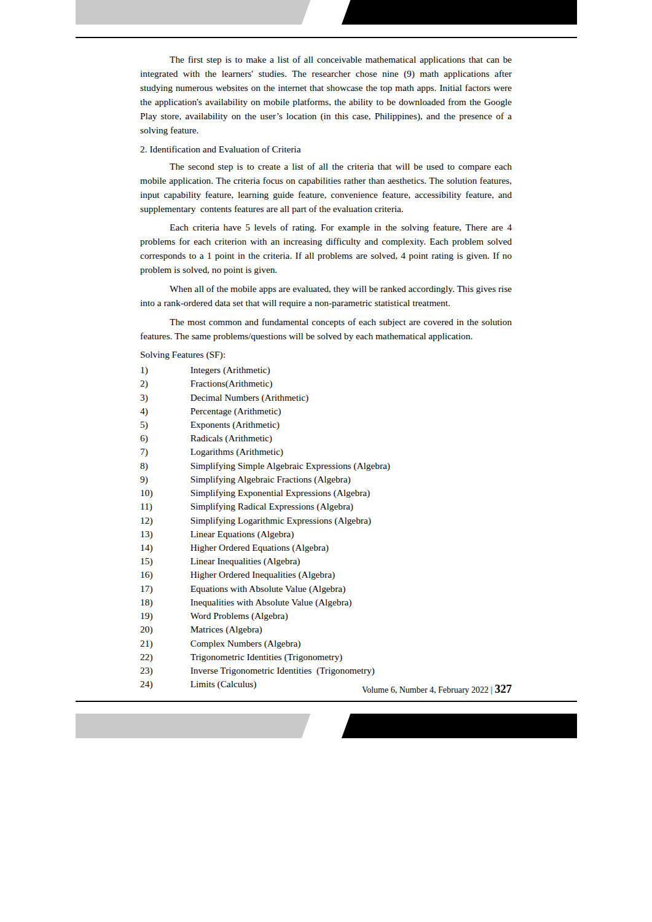The first step is to make a list of all conceivable mathematical applications that can be integrated with the learners' studies. The researcher chose nine (9) math applications after studying numerous websites on the internet that showcase the top math apps. Initial factors were the application's availability on mobile platforms, the ability to be downloaded from the Google Play store, availability on the user’s location (in this case, Philippines), and the presence of a solving feature.
2. Identification and Evaluation of Criteria
The second step is to create a list of all the criteria that will be used to compare each mobile application. The criteria focus on capabilities rather than aesthetics. The solution features, input capability feature, learning guide feature, convenience feature, accessibility feature, and supplementary contents features are all part of the evaluation criteria.
Each criteria have 5 levels of rating. For example in the solving feature, There are 4 problems for each criterion with an increasing difficulty and complexity. Each problem solved corresponds to a 1 point in the criteria. If all problems are solved, 4 point rating is given. If no problem is solved, no point is given.
When all of the mobile apps are evaluated, they will be ranked accordingly. This gives rise into a rank-ordered data set that will require a non-parametric statistical treatment.
The most common and fundamental concepts of each subject are covered in the solution features. The same problems/questions will be solved by each mathematical application.
Solving Features (SF):
1) Integers (Arithmetic)
2) Fractions(Arithmetic)
3) Decimal Numbers (Arithmetic)
4) Percentage (Arithmetic)
5) Exponents (Arithmetic)
6) Radicals (Arithmetic)
7) Logarithms (Arithmetic)
8) Simplifying Simple Algebraic Expressions (Algebra)
9) Simplifying Algebraic Fractions (Algebra)
10) Simplifying Exponential Expressions (Algebra)
11) Simplifying Radical Expressions (Algebra)
12) Simplifying Logarithmic Expressions (Algebra)
13) Linear Equations (Algebra)
14) Higher Ordered Equations (Algebra)
15) Linear Inequalities (Algebra)
16) Higher Ordered Inequalities (Algebra)
17) Equations with Absolute Value (Algebra)
18) Inequalities with Absolute Value (Algebra)
19) Word Problems (Algebra)
20) Matrices (Algebra)
21) Complex Numbers (Algebra)
22) Trigonometric Identities (Trigonometry)
23) Inverse Trigonometric Identities (Trigonometry)
24) Limits (Calculus)
Volume 6, Number 4, February 2022 | 327